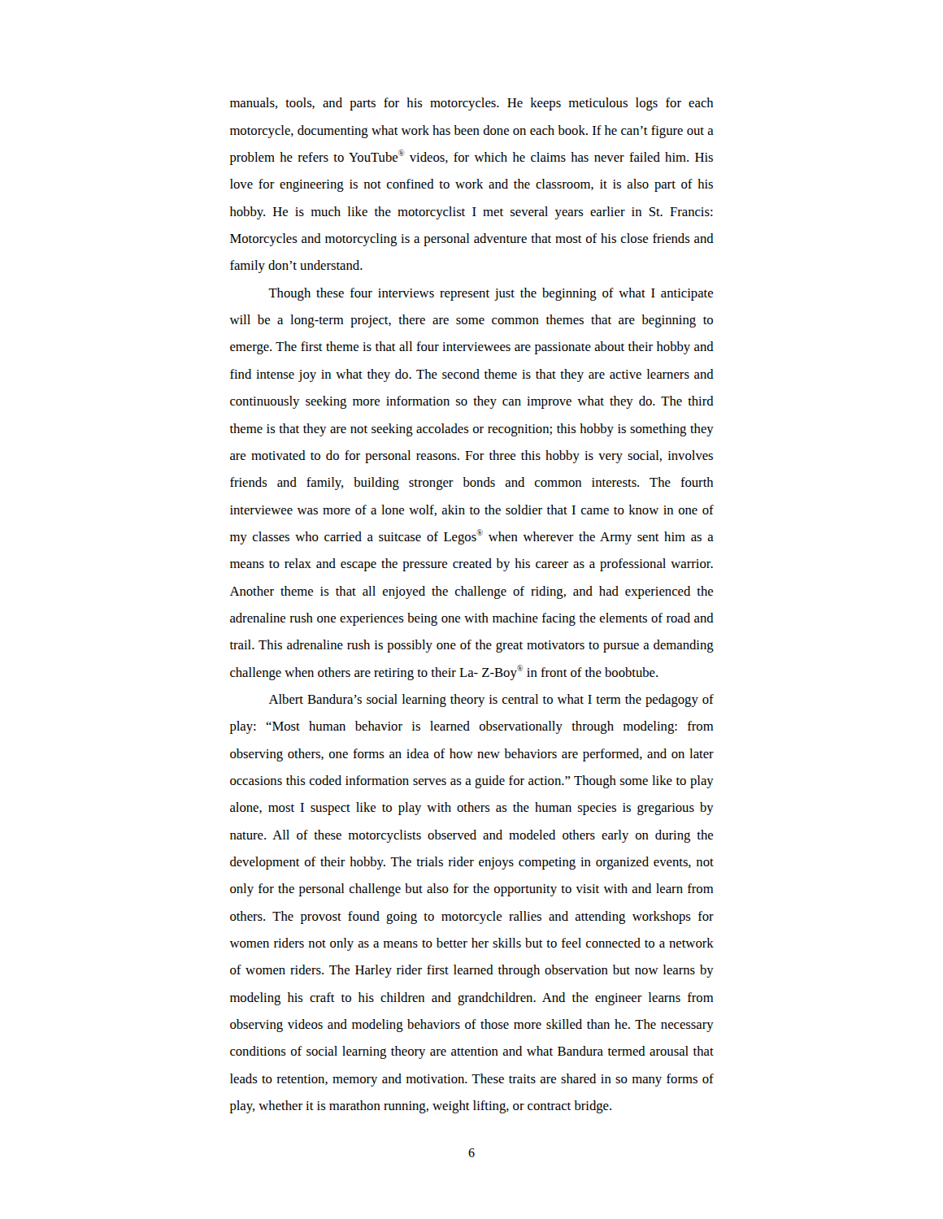manuals, tools, and parts for his motorcycles. He keeps meticulous logs for each motorcycle, documenting what work has been done on each book. If he can’t figure out a problem he refers to YouTube® videos, for which he claims has never failed him. His love for engineering is not confined to work and the classroom, it is also part of his hobby. He is much like the motorcyclist I met several years earlier in St. Francis: Motorcycles and motorcycling is a personal adventure that most of his close friends and family don’t understand.
Though these four interviews represent just the beginning of what I anticipate will be a long-term project, there are some common themes that are beginning to emerge. The first theme is that all four interviewees are passionate about their hobby and find intense joy in what they do. The second theme is that they are active learners and continuously seeking more information so they can improve what they do. The third theme is that they are not seeking accolades or recognition; this hobby is something they are motivated to do for personal reasons. For three this hobby is very social, involves friends and family, building stronger bonds and common interests. The fourth interviewee was more of a lone wolf, akin to the soldier that I came to know in one of my classes who carried a suitcase of Legos® when wherever the Army sent him as a means to relax and escape the pressure created by his career as a professional warrior. Another theme is that all enjoyed the challenge of riding, and had experienced the adrenaline rush one experiences being one with machine facing the elements of road and trail. This adrenaline rush is possibly one of the great motivators to pursue a demanding challenge when others are retiring to their La- Z-Boy® in front of the boobtube.
Albert Bandura’s social learning theory is central to what I term the pedagogy of play: “Most human behavior is learned observationally through modeling: from observing others, one forms an idea of how new behaviors are performed, and on later occasions this coded information serves as a guide for action.” Though some like to play alone, most I suspect like to play with others as the human species is gregarious by nature. All of these motorcyclists observed and modeled others early on during the development of their hobby. The trials rider enjoys competing in organized events, not only for the personal challenge but also for the opportunity to visit with and learn from others. The provost found going to motorcycle rallies and attending workshops for women riders not only as a means to better her skills but to feel connected to a network of women riders. The Harley rider first learned through observation but now learns by modeling his craft to his children and grandchildren. And the engineer learns from observing videos and modeling behaviors of those more skilled than he. The necessary conditions of social learning theory are attention and what Bandura termed arousal that leads to retention, memory and motivation. These traits are shared in so many forms of play, whether it is marathon running, weight lifting, or contract bridge.
6